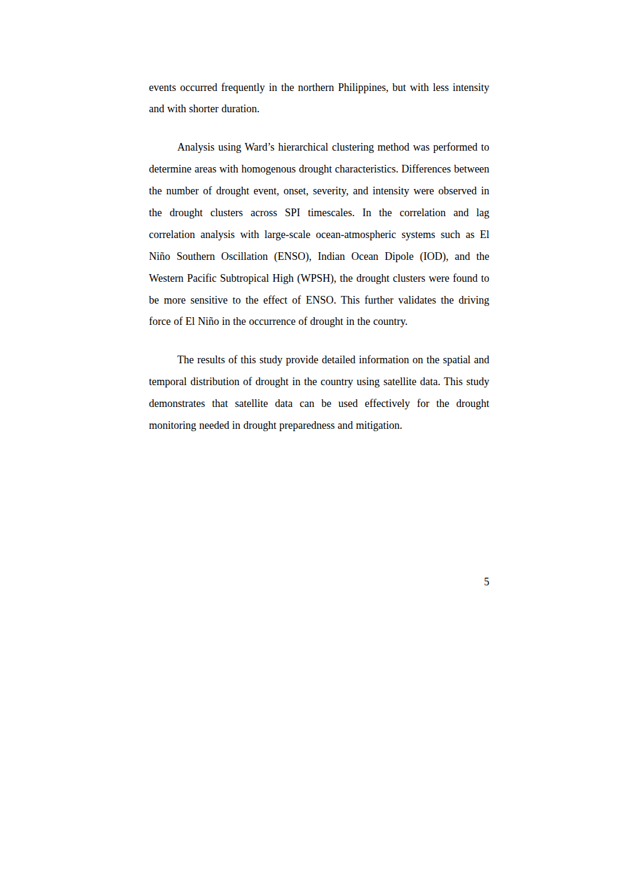events occurred frequently in the northern Philippines, but with less intensity and with shorter duration.
Analysis using Ward’s hierarchical clustering method was performed to determine areas with homogenous drought characteristics. Differences between the number of drought event, onset, severity, and intensity were observed in the drought clusters across SPI timescales. In the correlation and lag correlation analysis with large-scale ocean-atmospheric systems such as El Niño Southern Oscillation (ENSO), Indian Ocean Dipole (IOD), and the Western Pacific Subtropical High (WPSH), the drought clusters were found to be more sensitive to the effect of ENSO. This further validates the driving force of El Niño in the occurrence of drought in the country.
The results of this study provide detailed information on the spatial and temporal distribution of drought in the country using satellite data. This study demonstrates that satellite data can be used effectively for the drought monitoring needed in drought preparedness and mitigation.
5